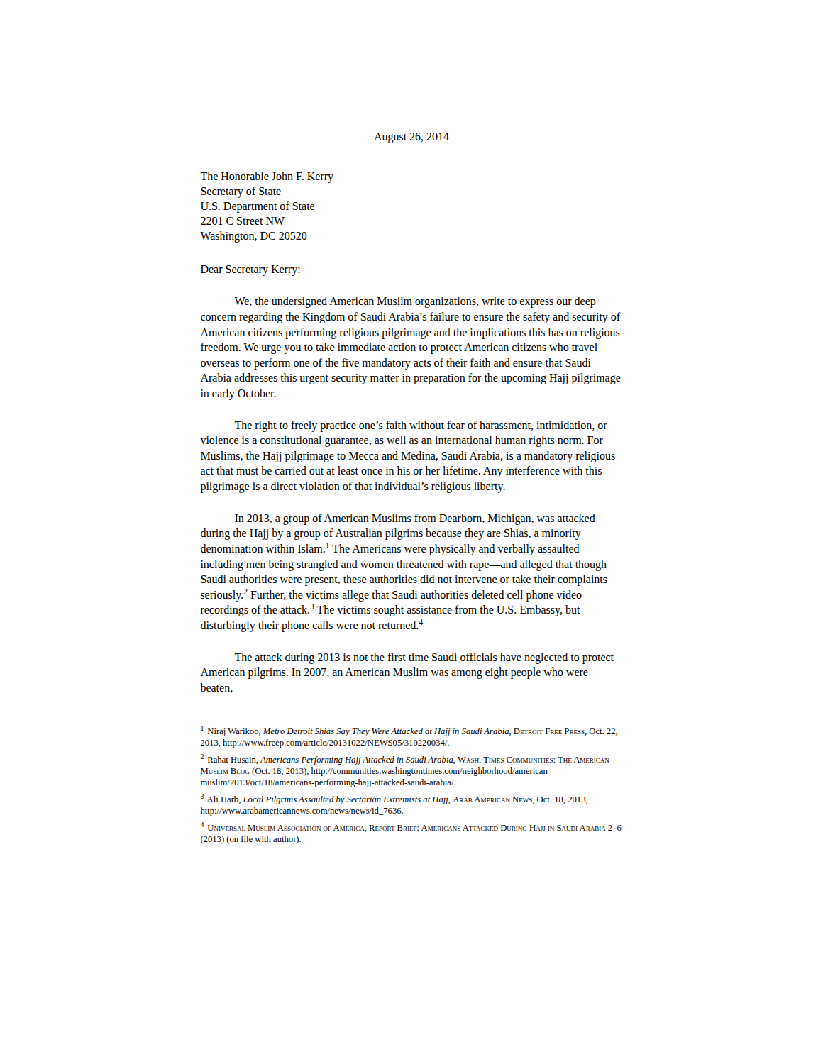August 26, 2014
The Honorable John F. Kerry
Secretary of State
U.S. Department of State
2201 C Street NW
Washington, DC 20520
Dear Secretary Kerry:
We, the undersigned American Muslim organizations, write to express our deep concern regarding the Kingdom of Saudi Arabia’s failure to ensure the safety and security of American citizens performing religious pilgrimage and the implications this has on religious freedom. We urge you to take immediate action to protect American citizens who travel overseas to perform one of the five mandatory acts of their faith and ensure that Saudi Arabia addresses this urgent security matter in preparation for the upcoming Hajj pilgrimage in early October.
The right to freely practice one’s faith without fear of harassment, intimidation, or violence is a constitutional guarantee, as well as an international human rights norm. For Muslims, the Hajj pilgrimage to Mecca and Medina, Saudi Arabia, is a mandatory religious act that must be carried out at least once in his or her lifetime. Any interference with this pilgrimage is a direct violation of that individual’s religious liberty.
In 2013, a group of American Muslims from Dearborn, Michigan, was attacked during the Hajj by a group of Australian pilgrims because they are Shias, a minority denomination within Islam.1 The Americans were physically and verbally assaulted—including men being strangled and women threatened with rape—and alleged that though Saudi authorities were present, these authorities did not intervene or take their complaints seriously.2 Further, the victims allege that Saudi authorities deleted cell phone video recordings of the attack.3 The victims sought assistance from the U.S. Embassy, but disturbingly their phone calls were not returned.4
The attack during 2013 is not the first time Saudi officials have neglected to protect American pilgrims. In 2007, an American Muslim was among eight people who were beaten,
1 Niraj Warikoo, Metro Detroit Shias Say They Were Attacked at Hajj in Saudi Arabia, Detroit Free Press, Oct. 22, 2013, http://www.freep.com/article/20131022/NEWS05/310220034/.
2 Rahat Husain, Americans Performing Hajj Attacked in Saudi Arabia, Wash. Times Communities: The American Muslim Blog (Oct. 18, 2013), http://communities.washingtontimes.com/neighborhood/american-muslim/2013/oct/18/americans-performing-hajj-attacked-saudi-arabia/.
3 Ali Harb, Local Pilgrims Assaulted by Sectarian Extremists at Hajj, Arab American News, Oct. 18, 2013, http://www.arabamericannews.com/news/news/id_7636.
4 Universal Muslim Association of America, Report Brief: Americans Attacked During Hajj in Saudi Arabia 2–6 (2013) (on file with author).